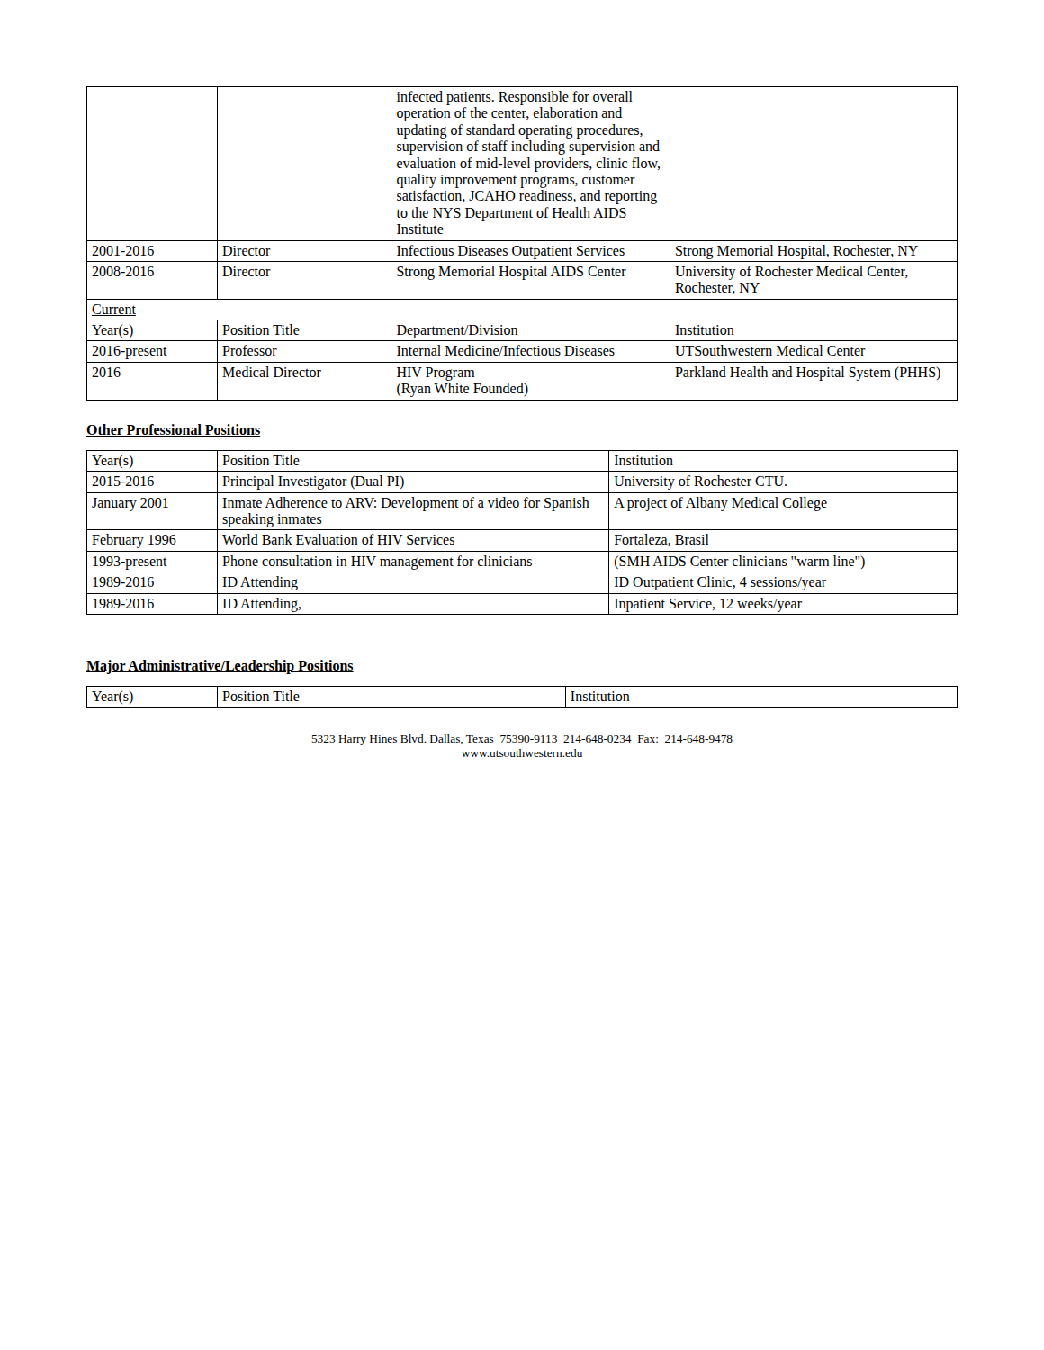| | | infected patients. Responsible for overall operation of the center, elaboration and updating of standard operating procedures, supervision of staff including supervision and evaluation of mid-level providers, clinic flow, quality improvement programs, customer satisfaction, JCAHO readiness, and reporting to the NYS Department of Health AIDS Institute | |
| 2001-2016 | Director | Infectious Diseases Outpatient Services | Strong Memorial Hospital, Rochester, NY |
| 2008-2016 | Director | Strong Memorial Hospital AIDS Center | University of Rochester Medical Center, Rochester, NY |
| Current |
| Year(s) | Position Title | Department/Division | Institution |
| 2016-present | Professor | Internal Medicine/Infectious Diseases | UTSouthwestern Medical Center |
| 2016 | Medical Director | HIV Program (Ryan White Founded) | Parkland Health and Hospital System (PHHS) |
Other Professional Positions
| Year(s) | Position Title | Institution |
| 2015-2016 | Principal Investigator (Dual PI) | University of Rochester CTU. |
| January 2001 | Inmate Adherence to ARV: Development of a video for Spanish speaking inmates | A project of Albany Medical College |
| February 1996 | World Bank Evaluation of HIV Services | Fortaleza, Brasil |
| 1993-present | Phone consultation in HIV management for clinicians | (SMH AIDS Center clinicians "warm line") |
| 1989-2016 | ID Attending | ID Outpatient Clinic, 4 sessions/year |
| 1989-2016 | ID Attending, | Inpatient Service, 12 weeks/year |
Major Administrative/Leadership Positions
| Year(s) | Position Title | Institution |
5323 Harry Hines Blvd. Dallas, Texas 75390-9113 214-648-0234 Fax: 214-648-9478
www.utsouthwestern.edu